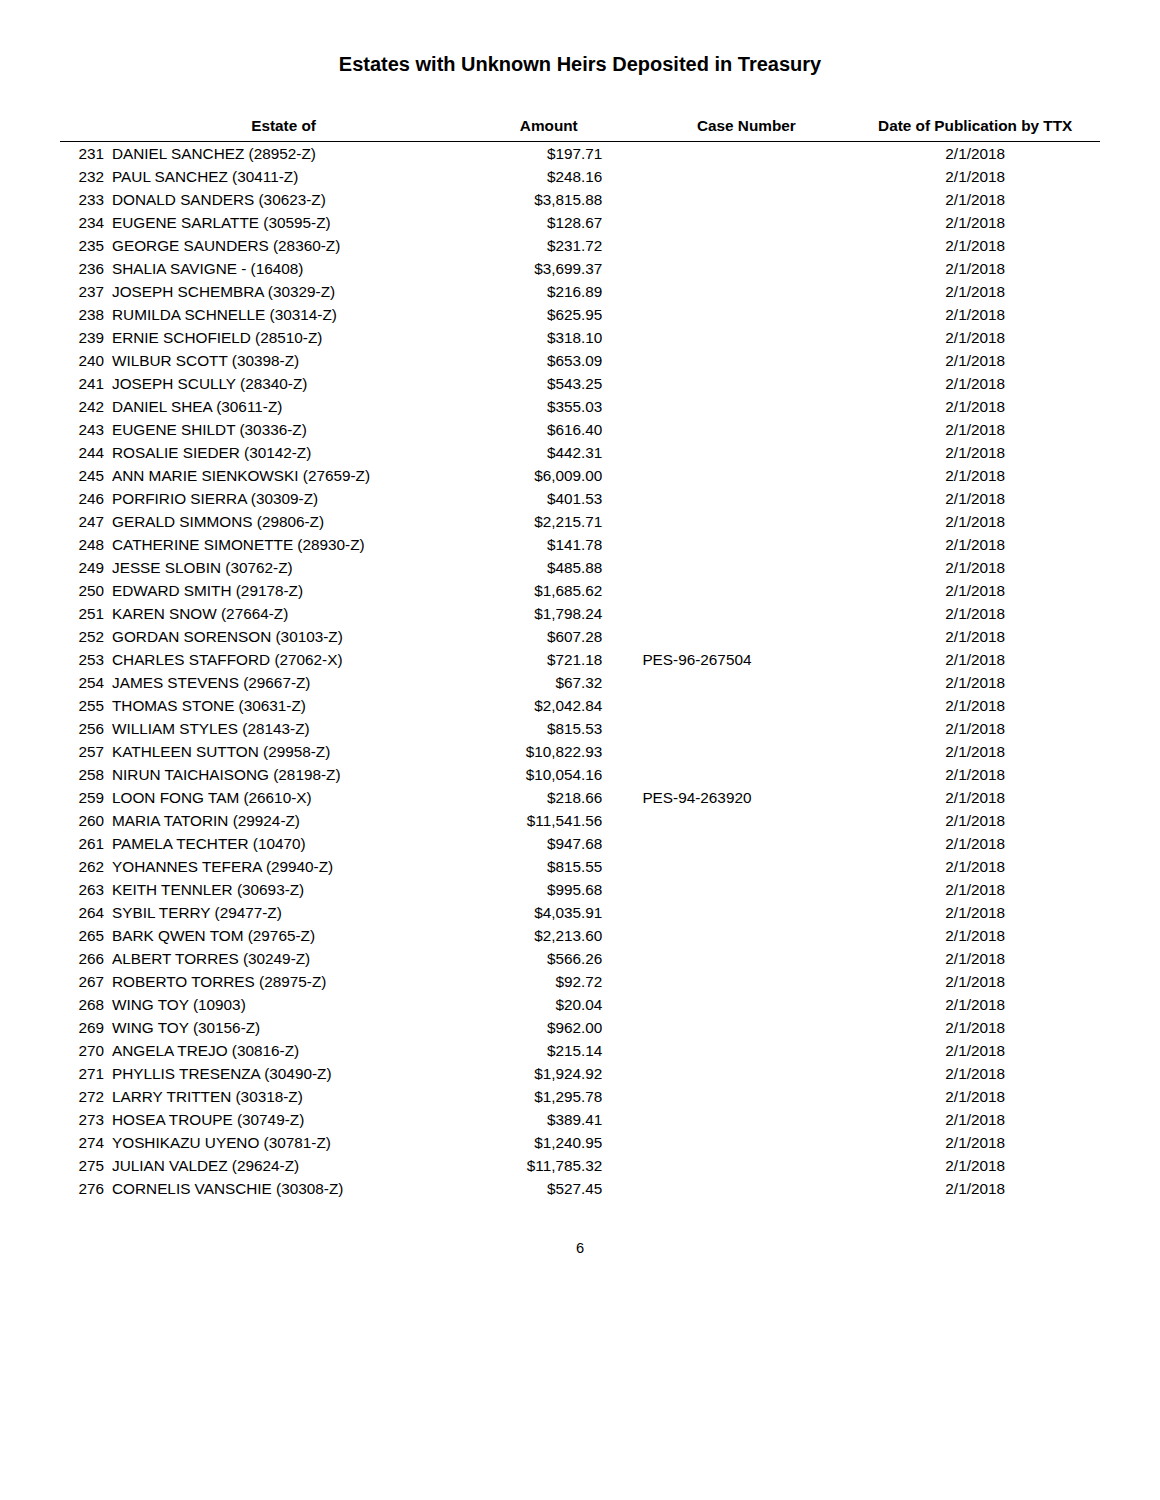Estates with Unknown Heirs Deposited in Treasury
| | Estate of | Amount | Case Number | Date of Publication by TTX |
| --- | --- | --- | --- | --- |
| 231 | DANIEL SANCHEZ (28952-Z) | $197.71 | | 2/1/2018 |
| 232 | PAUL SANCHEZ (30411-Z) | $248.16 | | 2/1/2018 |
| 233 | DONALD SANDERS (30623-Z) | $3,815.88 | | 2/1/2018 |
| 234 | EUGENE SARLATTE (30595-Z) | $128.67 | | 2/1/2018 |
| 235 | GEORGE SAUNDERS (28360-Z) | $231.72 | | 2/1/2018 |
| 236 | SHALIA SAVIGNE - (16408) | $3,699.37 | | 2/1/2018 |
| 237 | JOSEPH SCHEMBRA (30329-Z) | $216.89 | | 2/1/2018 |
| 238 | RUMILDA SCHNELLE (30314-Z) | $625.95 | | 2/1/2018 |
| 239 | ERNIE SCHOFIELD (28510-Z) | $318.10 | | 2/1/2018 |
| 240 | WILBUR SCOTT (30398-Z) | $653.09 | | 2/1/2018 |
| 241 | JOSEPH SCULLY (28340-Z) | $543.25 | | 2/1/2018 |
| 242 | DANIEL SHEA (30611-Z) | $355.03 | | 2/1/2018 |
| 243 | EUGENE SHILDT (30336-Z) | $616.40 | | 2/1/2018 |
| 244 | ROSALIE SIEDER (30142-Z) | $442.31 | | 2/1/2018 |
| 245 | ANN MARIE SIENKOWSKI (27659-Z) | $6,009.00 | | 2/1/2018 |
| 246 | PORFIRIO SIERRA (30309-Z) | $401.53 | | 2/1/2018 |
| 247 | GERALD SIMMONS (29806-Z) | $2,215.71 | | 2/1/2018 |
| 248 | CATHERINE SIMONETTE (28930-Z) | $141.78 | | 2/1/2018 |
| 249 | JESSE SLOBIN (30762-Z) | $485.88 | | 2/1/2018 |
| 250 | EDWARD SMITH (29178-Z) | $1,685.62 | | 2/1/2018 |
| 251 | KAREN SNOW (27664-Z) | $1,798.24 | | 2/1/2018 |
| 252 | GORDAN SORENSON (30103-Z) | $607.28 | | 2/1/2018 |
| 253 | CHARLES STAFFORD (27062-X) | $721.18 | PES-96-267504 | 2/1/2018 |
| 254 | JAMES STEVENS (29667-Z) | $67.32 | | 2/1/2018 |
| 255 | THOMAS STONE (30631-Z) | $2,042.84 | | 2/1/2018 |
| 256 | WILLIAM STYLES (28143-Z) | $815.53 | | 2/1/2018 |
| 257 | KATHLEEN SUTTON (29958-Z) | $10,822.93 | | 2/1/2018 |
| 258 | NIRUN TAICHAISONG (28198-Z) | $10,054.16 | | 2/1/2018 |
| 259 | LOON FONG TAM (26610-X) | $218.66 | PES-94-263920 | 2/1/2018 |
| 260 | MARIA TATORIN (29924-Z) | $11,541.56 | | 2/1/2018 |
| 261 | PAMELA TECHTER (10470) | $947.68 | | 2/1/2018 |
| 262 | YOHANNES TEFERA (29940-Z) | $815.55 | | 2/1/2018 |
| 263 | KEITH TENNLER (30693-Z) | $995.68 | | 2/1/2018 |
| 264 | SYBIL TERRY (29477-Z) | $4,035.91 | | 2/1/2018 |
| 265 | BARK QWEN TOM (29765-Z) | $2,213.60 | | 2/1/2018 |
| 266 | ALBERT TORRES (30249-Z) | $566.26 | | 2/1/2018 |
| 267 | ROBERTO TORRES (28975-Z) | $92.72 | | 2/1/2018 |
| 268 | WING TOY (10903) | $20.04 | | 2/1/2018 |
| 269 | WING TOY (30156-Z) | $962.00 | | 2/1/2018 |
| 270 | ANGELA TREJO (30816-Z) | $215.14 | | 2/1/2018 |
| 271 | PHYLLIS TRESENZA (30490-Z) | $1,924.92 | | 2/1/2018 |
| 272 | LARRY TRITTEN (30318-Z) | $1,295.78 | | 2/1/2018 |
| 273 | HOSEA TROUPE (30749-Z) | $389.41 | | 2/1/2018 |
| 274 | YOSHIKAZU UYENO (30781-Z) | $1,240.95 | | 2/1/2018 |
| 275 | JULIAN VALDEZ (29624-Z) | $11,785.32 | | 2/1/2018 |
| 276 | CORNELIS VANSCHIE (30308-Z) | $527.45 | | 2/1/2018 |
6